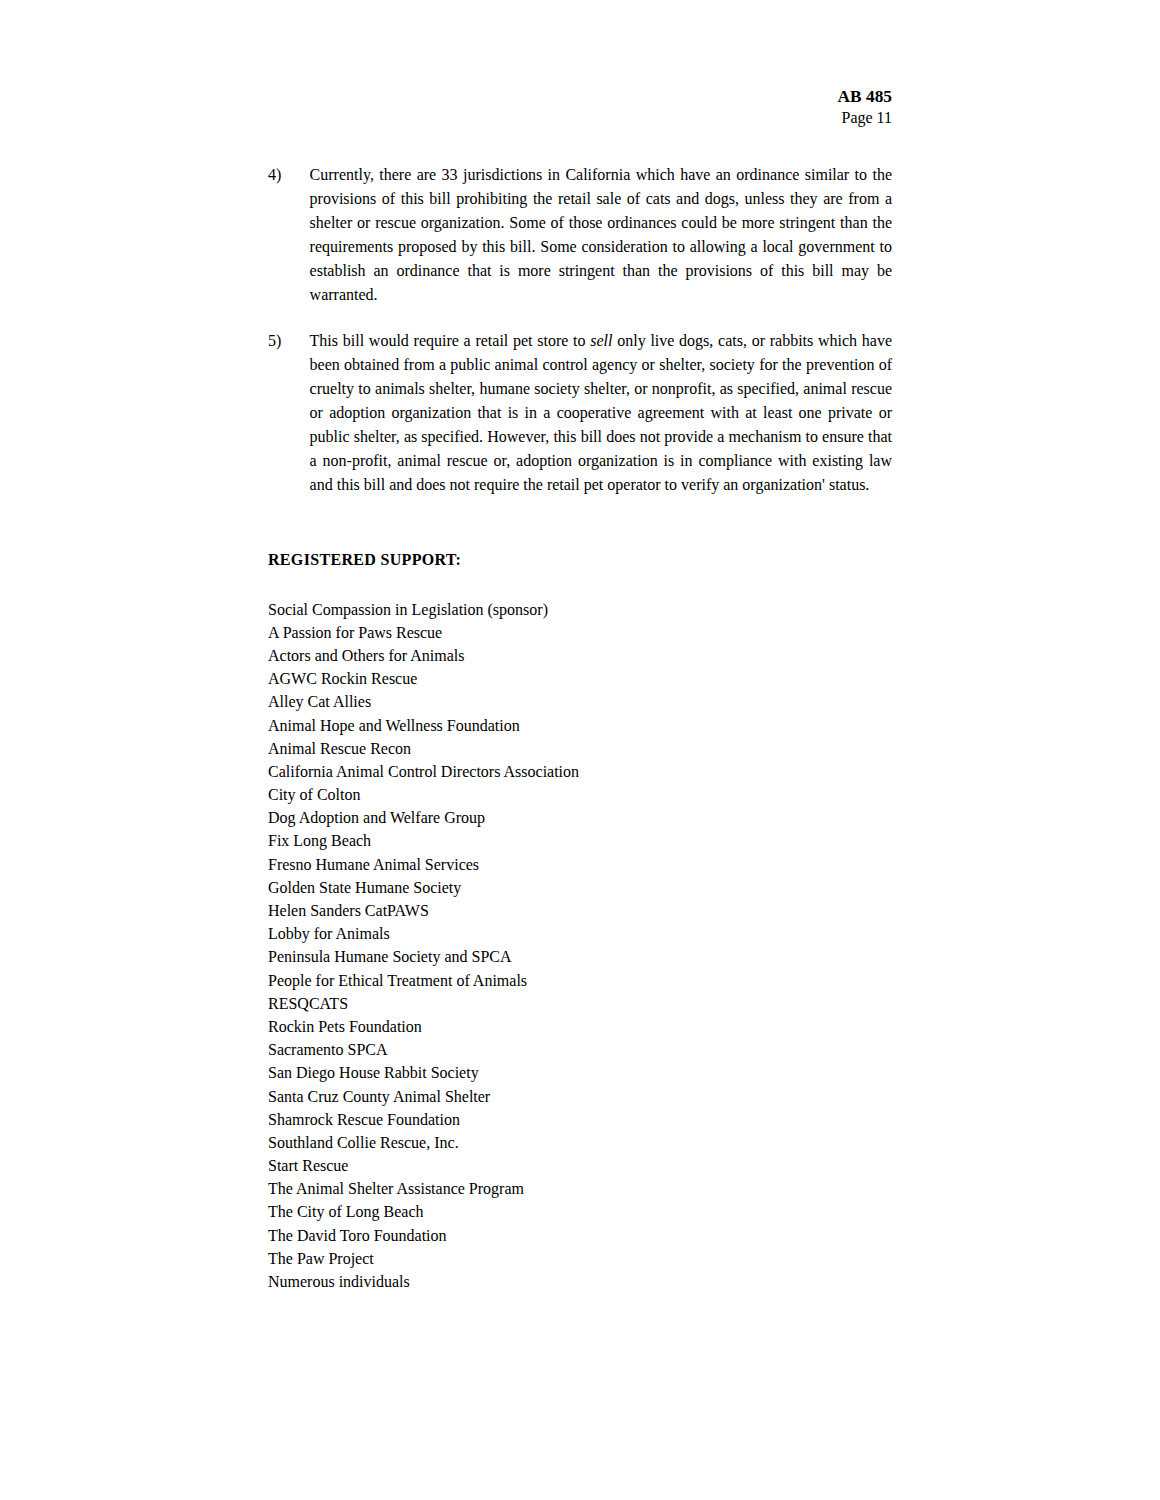AB 485
Page 11
4) Currently, there are 33 jurisdictions in California which have an ordinance similar to the provisions of this bill prohibiting the retail sale of cats and dogs, unless they are from a shelter or rescue organization. Some of those ordinances could be more stringent than the requirements proposed by this bill. Some consideration to allowing a local government to establish an ordinance that is more stringent than the provisions of this bill may be warranted.
5) This bill would require a retail pet store to sell only live dogs, cats, or rabbits which have been obtained from a public animal control agency or shelter, society for the prevention of cruelty to animals shelter, humane society shelter, or nonprofit, as specified, animal rescue or adoption organization that is in a cooperative agreement with at least one private or public shelter, as specified. However, this bill does not provide a mechanism to ensure that a non-profit, animal rescue or, adoption organization is in compliance with existing law and this bill and does not require the retail pet operator to verify an organization' status.
REGISTERED SUPPORT:
Social Compassion in Legislation (sponsor)
A Passion for Paws Rescue
Actors and Others for Animals
AGWC Rockin Rescue
Alley Cat Allies
Animal Hope and Wellness Foundation
Animal Rescue Recon
California Animal Control Directors Association
City of Colton
Dog Adoption and Welfare Group
Fix Long Beach
Fresno Humane Animal Services
Golden State Humane Society
Helen Sanders CatPAWS
Lobby for Animals
Peninsula Humane Society and SPCA
People for Ethical Treatment of Animals
RESQCATS
Rockin Pets Foundation
Sacramento SPCA
San Diego House Rabbit Society
Santa Cruz County Animal Shelter
Shamrock Rescue Foundation
Southland Collie Rescue, Inc.
Start Rescue
The Animal Shelter Assistance Program
The City of Long Beach
The David Toro Foundation
The Paw Project
Numerous individuals